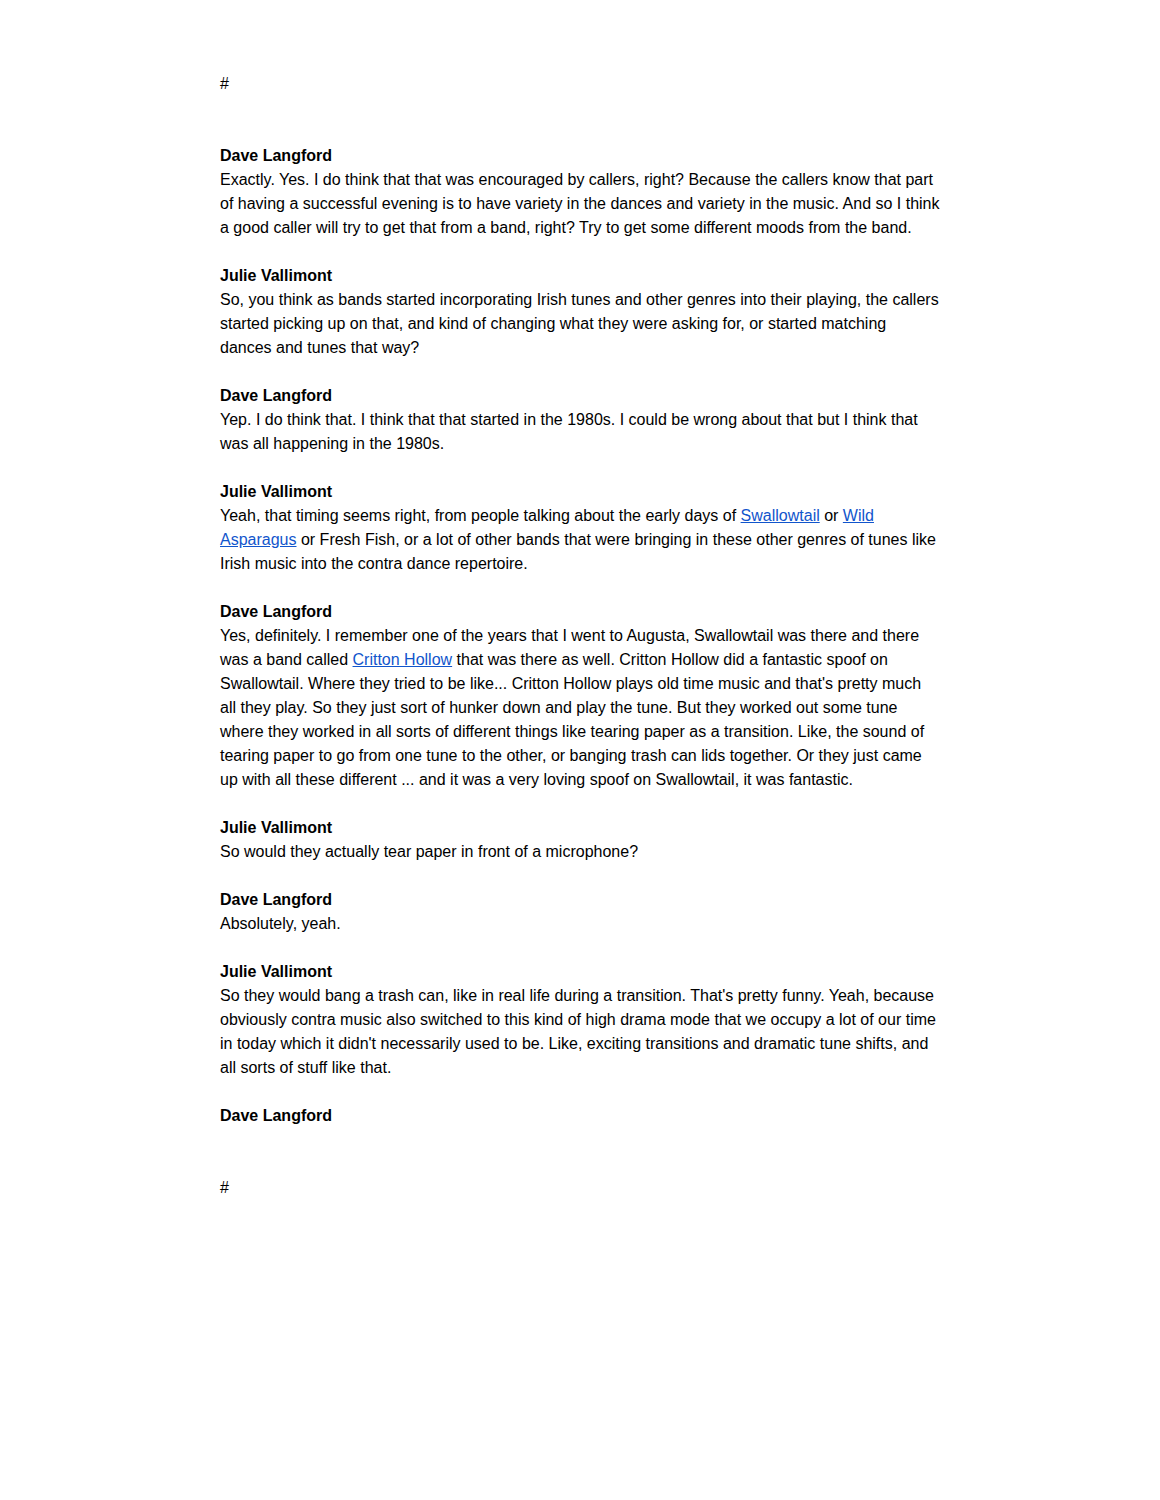#
Dave Langford
Exactly. Yes. I do think that that was encouraged by callers, right? Because the callers know that part of having a successful evening is to have variety in the dances and variety in the music. And so I think a good caller will try to get that from a band, right? Try to get some different moods from the band.
Julie Vallimont
So, you think as bands started incorporating Irish tunes and other genres into their playing, the callers started picking up on that, and kind of changing what they were asking for, or started matching dances and tunes that way?
Dave Langford
Yep. I do think that. I think that that started in the 1980s. I could be wrong about that but I think that was all happening in the 1980s.
Julie Vallimont
Yeah, that timing seems right, from people talking about the early days of Swallowtail or Wild Asparagus or Fresh Fish, or a lot of other bands that were bringing in these other genres of tunes like Irish music into the contra dance repertoire.
Dave Langford
Yes, definitely. I remember one of the years that I went to Augusta, Swallowtail was there and there was a band called Critton Hollow that was there as well. Critton Hollow did a fantastic spoof on Swallowtail. Where they tried to be like... Critton Hollow plays old time music and that's pretty much all they play. So they just sort of hunker down and play the tune. But they worked out some tune where they worked in all sorts of different things like tearing paper as a transition. Like, the sound of tearing paper to go from one tune to the other, or banging trash can lids together. Or they just came up with all these different ... and it was a very loving spoof on Swallowtail, it was fantastic.
Julie Vallimont
So would they actually tear paper in front of a microphone?
Dave Langford
Absolutely, yeah.
Julie Vallimont
So they would bang a trash can, like in real life during a transition. That's pretty funny. Yeah, because obviously contra music also switched to this kind of high drama mode that we occupy a lot of our time in today which it didn't necessarily used to be. Like, exciting transitions and dramatic tune shifts, and all sorts of stuff like that.
Dave Langford
#